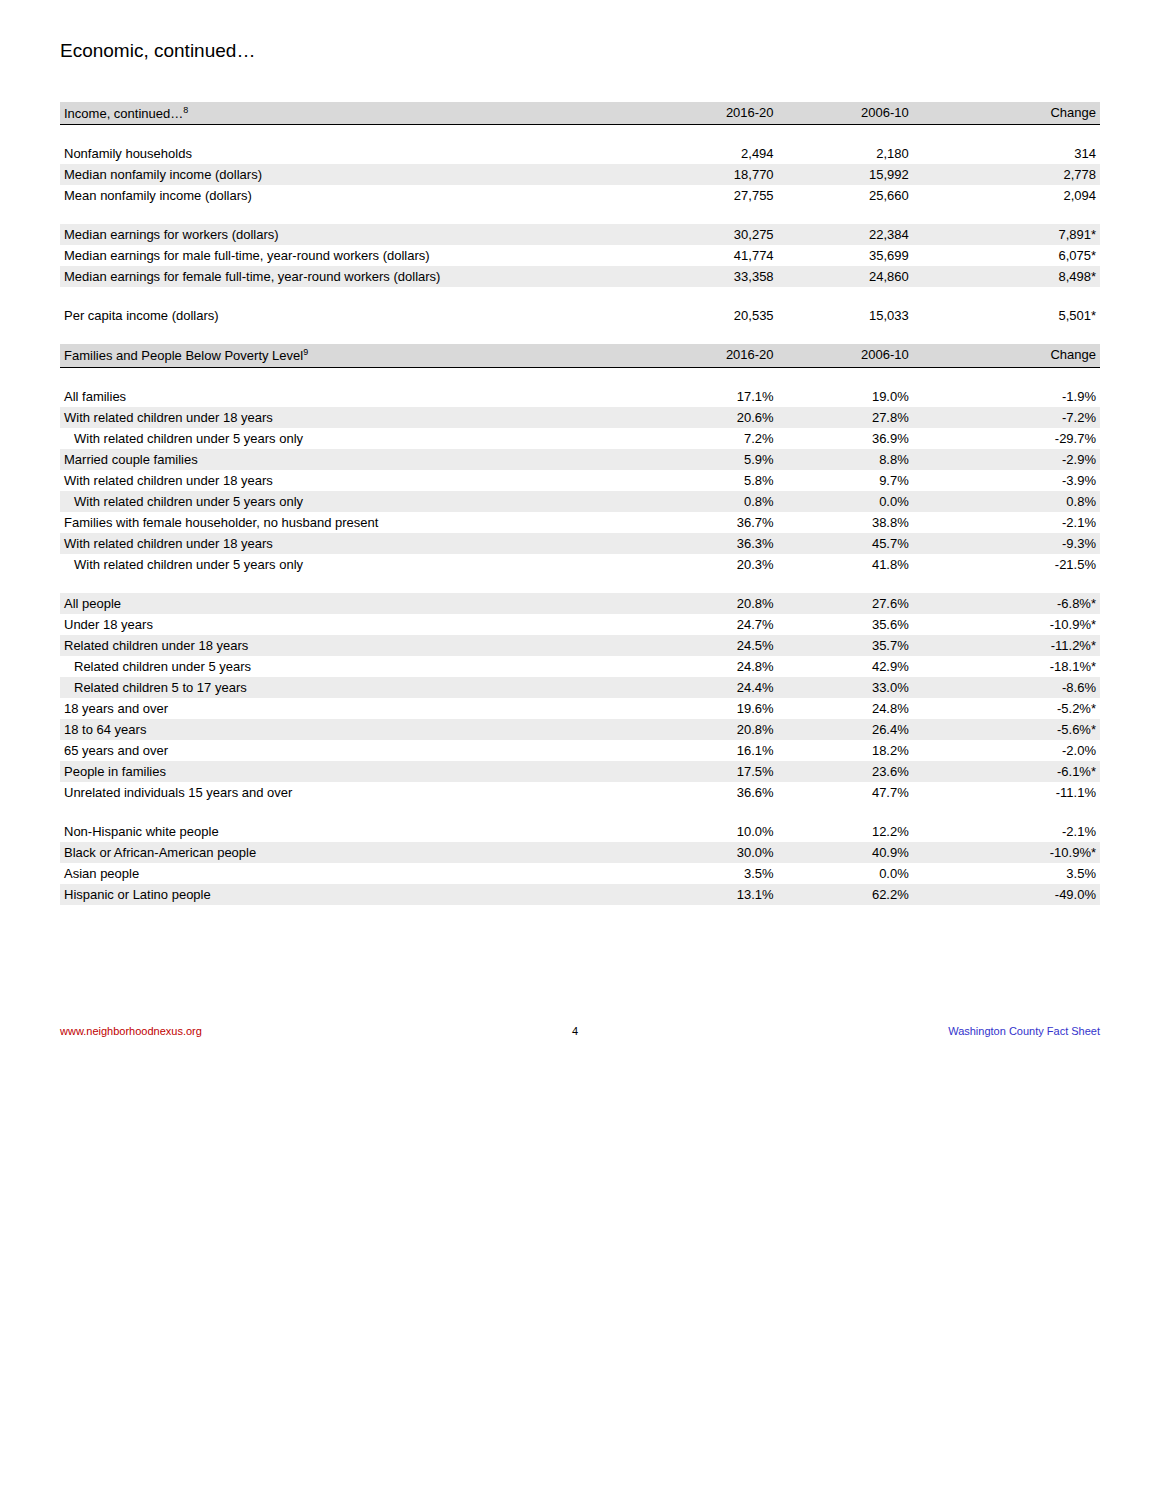Economic, continued…
| Income, continued… 8 | 2016-20 | 2006-10 | Change |
| --- | --- | --- | --- |
| Nonfamily households | 2,494 | 2,180 | 314 |
| Median nonfamily income (dollars) | 18,770 | 15,992 | 2,778 |
| Mean nonfamily income (dollars) | 27,755 | 25,660 | 2,094 |
| Median earnings for workers (dollars) | 30,275 | 22,384 | 7,891* |
| Median earnings for male full-time, year-round workers (dollars) | 41,774 | 35,699 | 6,075* |
| Median earnings for female full-time, year-round workers (dollars) | 33,358 | 24,860 | 8,498* |
| Per capita income (dollars) | 20,535 | 15,033 | 5,501* |
| Families and People Below Poverty Level 9 | 2016-20 | 2006-10 | Change |
| All families | 17.1% | 19.0% | -1.9% |
| With related children under 18 years | 20.6% | 27.8% | -7.2% |
| With related children under 5 years only | 7.2% | 36.9% | -29.7% |
| Married couple families | 5.9% | 8.8% | -2.9% |
| With related children under 18 years | 5.8% | 9.7% | -3.9% |
| With related children under 5 years only | 0.8% | 0.0% | 0.8% |
| Families with female householder, no husband present | 36.7% | 38.8% | -2.1% |
| With related children under 18 years | 36.3% | 45.7% | -9.3% |
| With related children under 5 years only | 20.3% | 41.8% | -21.5% |
| All people | 20.8% | 27.6% | -6.8%* |
| Under 18 years | 24.7% | 35.6% | -10.9%* |
| Related children under 18 years | 24.5% | 35.7% | -11.2%* |
| Related children under 5 years | 24.8% | 42.9% | -18.1%* |
| Related children 5 to 17 years | 24.4% | 33.0% | -8.6% |
| 18 years and over | 19.6% | 24.8% | -5.2%* |
| 18 to 64 years | 20.8% | 26.4% | -5.6%* |
| 65 years and over | 16.1% | 18.2% | -2.0% |
| People in families | 17.5% | 23.6% | -6.1%* |
| Unrelated individuals 15 years and over | 36.6% | 47.7% | -11.1% |
| Non-Hispanic white people | 10.0% | 12.2% | -2.1% |
| Black or African-American people | 30.0% | 40.9% | -10.9%* |
| Asian people | 3.5% | 0.0% | 3.5% |
| Hispanic or Latino people | 13.1% | 62.2% | -49.0% |
www.neighborhoodnexus.org
4
Washington County Fact Sheet